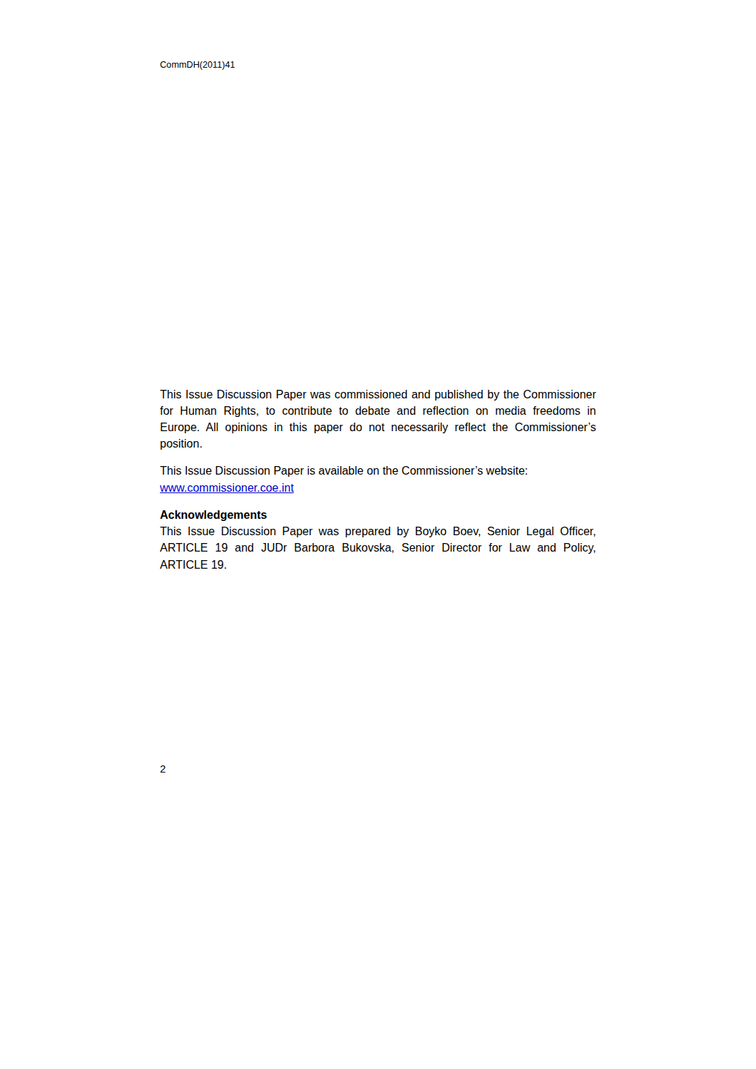CommDH(2011)41
This Issue Discussion Paper was commissioned and published by the Commissioner for Human Rights, to contribute to debate and reflection on media freedoms in Europe. All opinions in this paper do not necessarily reflect the Commissioner’s position.
This Issue Discussion Paper is available on the Commissioner’s website:
www.commissioner.coe.int
Acknowledgements
This Issue Discussion Paper was prepared by Boyko Boev, Senior Legal Officer, ARTICLE 19 and JUDr Barbora Bukovska, Senior Director for Law and Policy, ARTICLE 19.
2